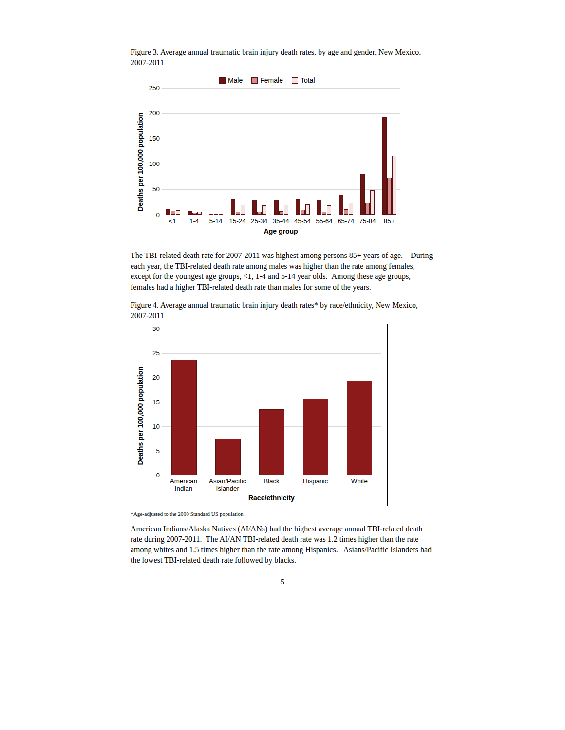Figure 3. Average annual traumatic brain injury death rates, by age and gender, New Mexico, 2007-2011
Male Female Total
Deaths per 100,000 population
250
200
150
100
50
0
<1 1-4 5-14 15-24 25-34 35-44 45-54 55-64 65-74 75-84 85+
Age group
The TBI-related death rate for 2007-2011 was highest among persons 85+ years of age. During each year, the TBI-related death rate among males was higher than the rate among females, except for the youngest age groups, <1, 1-4 and 5-14 year olds. Among these age groups, females had a higher TBI-related death rate than males for some of the years.
Figure 4. Average annual traumatic brain injury death rates* by race/ethnicity, New Mexico, 2007-2011
Deaths per 100,000 population
30
25
20
15
10
5
0
American
Indian Asian/Pacific
Islander Black Hispanic White
Race/ethnicity
*Age-adjusted to the 2000 Standard US population
American Indians/Alaska Natives (AI/ANs) had the highest average annual TBI-related death rate during 2007-2011. The AI/AN TBI-related death rate was 1.2 times higher than the rate among whites and 1.5 times higher than the rate among Hispanics. Asians/Pacific Islanders had the lowest TBI-related death rate followed by blacks.
5